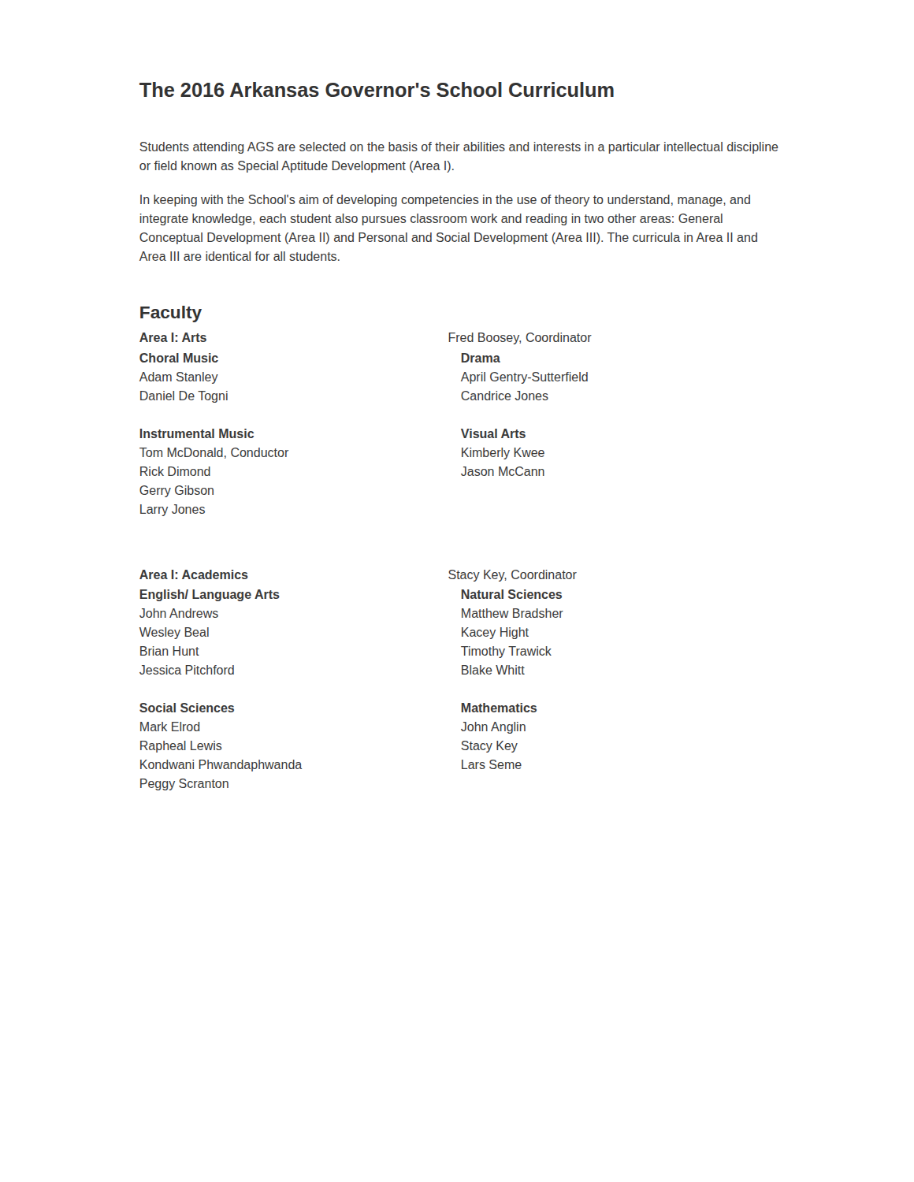The 2016 Arkansas Governor's School Curriculum
Students attending AGS are selected on the basis of their abilities and interests in a particular intellectual discipline or field known as Special Aptitude Development (Area I).
In keeping with the School's aim of developing competencies in the use of theory to understand, manage, and integrate knowledge, each student also pursues classroom work and reading in two other areas: General Conceptual Development (Area II) and Personal and Social Development (Area III). The curricula in Area II and Area III are identical for all students.
Faculty
Area I: Arts
Fred Boosey, Coordinator
Choral Music
Adam Stanley
Daniel De Togni
Instrumental Music
Tom McDonald, Conductor
Rick Dimond
Gerry Gibson
Larry Jones
Drama
April Gentry-Sutterfield
Candrice Jones
Visual Arts
Kimberly Kwee
Jason McCann
Area I: Academics
Stacy Key, Coordinator
English/ Language Arts
John Andrews
Wesley Beal
Brian Hunt
Jessica Pitchford
Social Sciences
Mark Elrod
Rapheal Lewis
Kondwani Phwandaphwanda
Peggy Scranton
Natural Sciences
Matthew Bradsher
Kacey Hight
Timothy Trawick
Blake Whitt
Mathematics
John Anglin
Stacy Key
Lars Seme